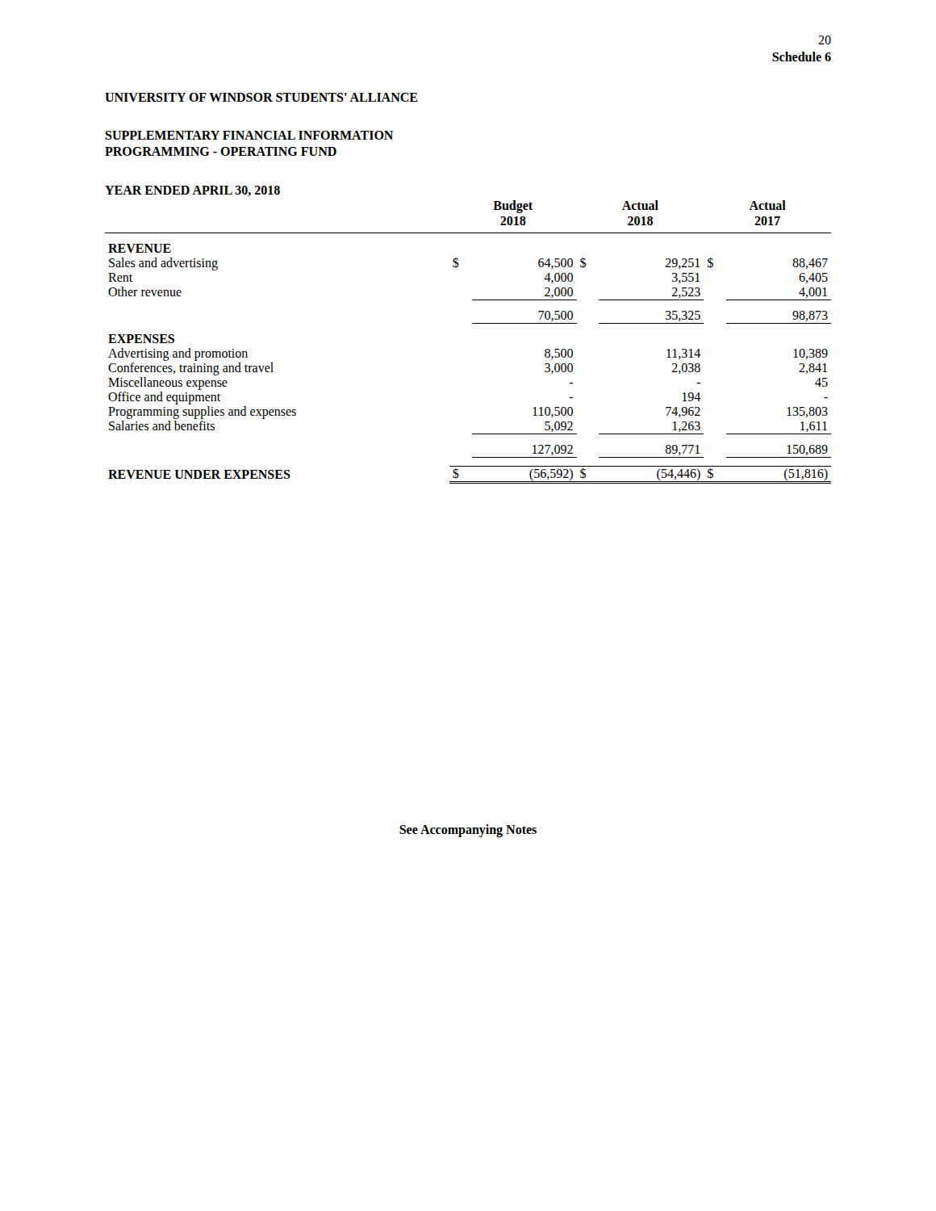20
Schedule 6
UNIVERSITY OF WINDSOR STUDENTS' ALLIANCE
SUPPLEMENTARY FINANCIAL INFORMATION
PROGRAMMING - OPERATING FUND
YEAR ENDED APRIL 30, 2018
| | Budget 2018 | Actual 2018 | Actual 2017 |
| --- | --- | --- | --- |
| REVENUE | |
| Sales and advertising | $ | 64,500 | $ | 29,251 | $ | 88,467 |
| Rent | | 4,000 | | 3,551 | | 6,405 |
| Other revenue | | 2,000 | | 2,523 | | 4,001 |
| | | 70,500 | | 35,325 | | 98,873 |
| EXPENSES | |
| Advertising and promotion | | 8,500 | | 11,314 | | 10,389 |
| Conferences, training and travel | | 3,000 | | 2,038 | | 2,841 |
| Miscellaneous expense | | - | | - | | 45 |
| Office and equipment | | - | | 194 | | - |
| Programming supplies and expenses | | 110,500 | | 74,962 | | 135,803 |
| Salaries and benefits | | 5,092 | | 1,263 | | 1,611 |
| | | 127,092 | | 89,771 | | 150,689 |
| REVENUE UNDER EXPENSES | $ | (56,592) | $ | (54,446) | $ | (51,816) |
See Accompanying Notes